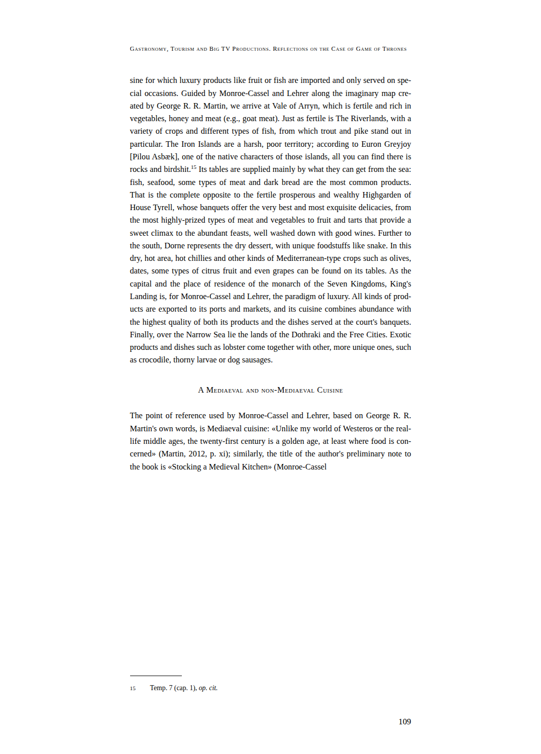Gastronomy, Tourism and Big TV Productions. Reflections on the Case of Game of Thrones
sine for which luxury products like fruit or fish are imported and only served on special occasions. Guided by Monroe-Cassel and Lehrer along the imaginary map created by George R. R. Martin, we arrive at Vale of Arryn, which is fertile and rich in vegetables, honey and meat (e.g., goat meat). Just as fertile is The Riverlands, with a variety of crops and different types of fish, from which trout and pike stand out in particular. The Iron Islands are a harsh, poor territory; according to Euron Greyjoy [Pilou Asbæk], one of the native characters of those islands, all you can find there is rocks and birdshit.15 Its tables are supplied mainly by what they can get from the sea: fish, seafood, some types of meat and dark bread are the most common products. That is the complete opposite to the fertile prosperous and wealthy Highgarden of House Tyrell, whose banquets offer the very best and most exquisite delicacies, from the most highly-prized types of meat and vegetables to fruit and tarts that provide a sweet climax to the abundant feasts, well washed down with good wines. Further to the south, Dorne represents the dry dessert, with unique foodstuffs like snake. In this dry, hot area, hot chillies and other kinds of Mediterranean-type crops such as olives, dates, some types of citrus fruit and even grapes can be found on its tables. As the capital and the place of residence of the monarch of the Seven Kingdoms, King's Landing is, for Monroe-Cassel and Lehrer, the paradigm of luxury. All kinds of products are exported to its ports and markets, and its cuisine combines abundance with the highest quality of both its products and the dishes served at the court's banquets. Finally, over the Narrow Sea lie the lands of the Dothraki and the Free Cities. Exotic products and dishes such as lobster come together with other, more unique ones, such as crocodile, thorny larvae or dog sausages.
A Mediaeval and non-Mediaeval Cuisine
The point of reference used by Monroe-Cassel and Lehrer, based on George R. R. Martin's own words, is Mediaeval cuisine: «Unlike my world of Westeros or the real-life middle ages, the twenty-first century is a golden age, at least where food is concerned» (Martin, 2012, p. xi); similarly, the title of the author's preliminary note to the book is «Stocking a Medieval Kitchen» (Monroe-Cassel
15 Temp. 7 (cap. 1), op. cit.
109